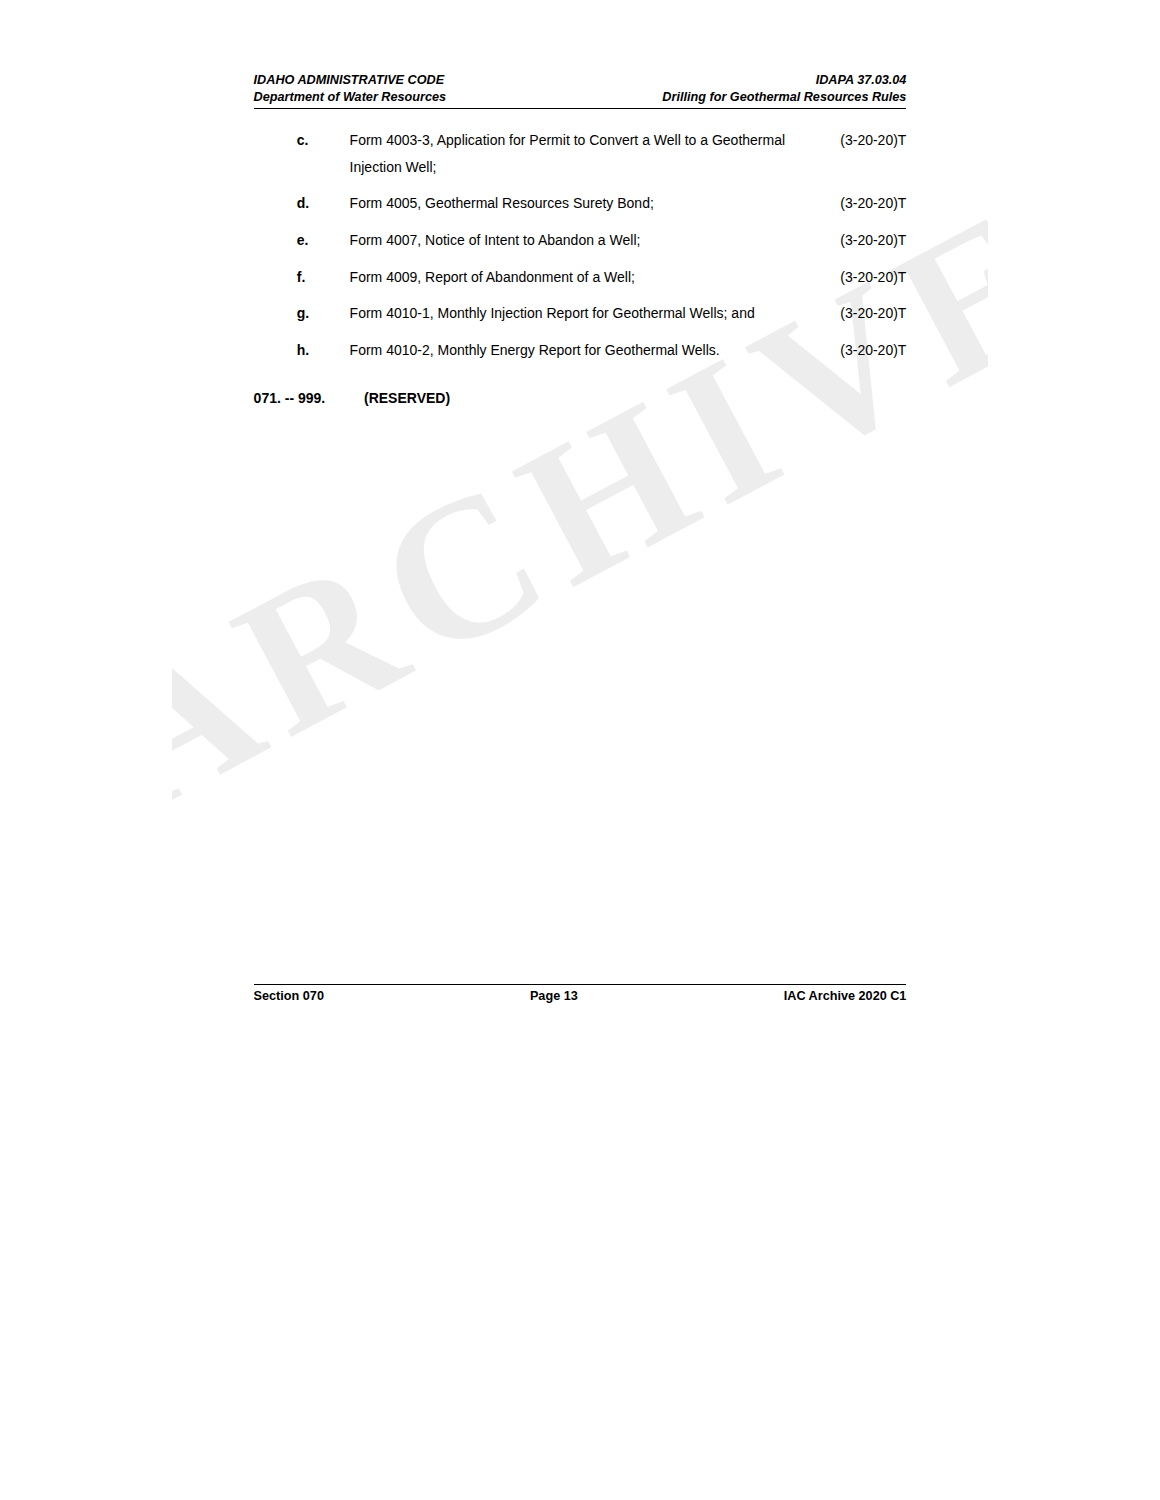ARCHIVE
IDAHO ADMINISTRATIVE CODE
Department of Water Resources
IDAPA 37.03.04
Drilling for Geothermal Resources Rules
c.
Form 4003-3, Application for Permit to Convert a Well to a Geothermal Injection Well;
(3-20-20)T
d.
Form 4005, Geothermal Resources Surety Bond;
(3-20-20)T
e.
Form 4007, Notice of Intent to Abandon a Well;
(3-20-20)T
f.
Form 4009, Report of Abandonment of a Well;
(3-20-20)T
g.
Form 4010-1, Monthly Injection Report for Geothermal Wells; and
(3-20-20)T
h.
Form 4010-2, Monthly Energy Report for Geothermal Wells.
(3-20-20)T
071. -- 999.
(RESERVED)
Section 070
Page 13
IAC Archive 2020 C1